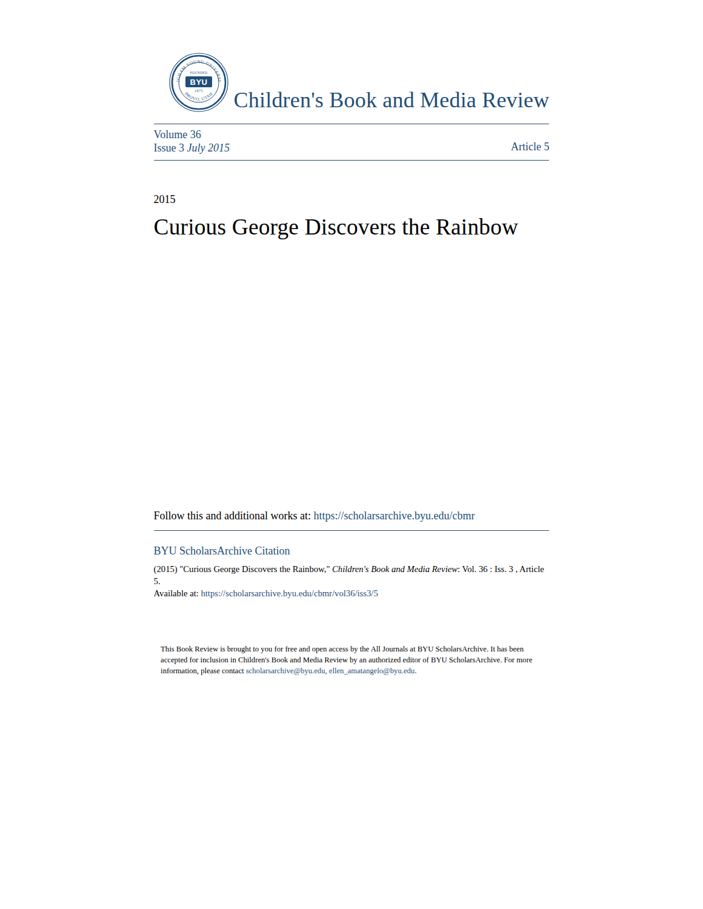BRIGHAM YOUNG UNIVERSITY PROVO, UTAH FOUNDED BYU 1875
Children's Book and Media Review
Volume 36
Issue 3 July 2015
Article 5
2015
Curious George Discovers the Rainbow
Follow this and additional works at: https://scholarsarchive.byu.edu/cbmr
BYU ScholarsArchive Citation
(2015) "Curious George Discovers the Rainbow," Children's Book and Media Review: Vol. 36 : Iss. 3 , Article 5.
Available at: https://scholarsarchive.byu.edu/cbmr/vol36/iss3/5
This Book Review is brought to you for free and open access by the All Journals at BYU ScholarsArchive. It has been accepted for inclusion in Children's Book and Media Review by an authorized editor of BYU ScholarsArchive. For more information, please contact scholarsarchive@byu.edu, ellen_amatangelo@byu.edu.